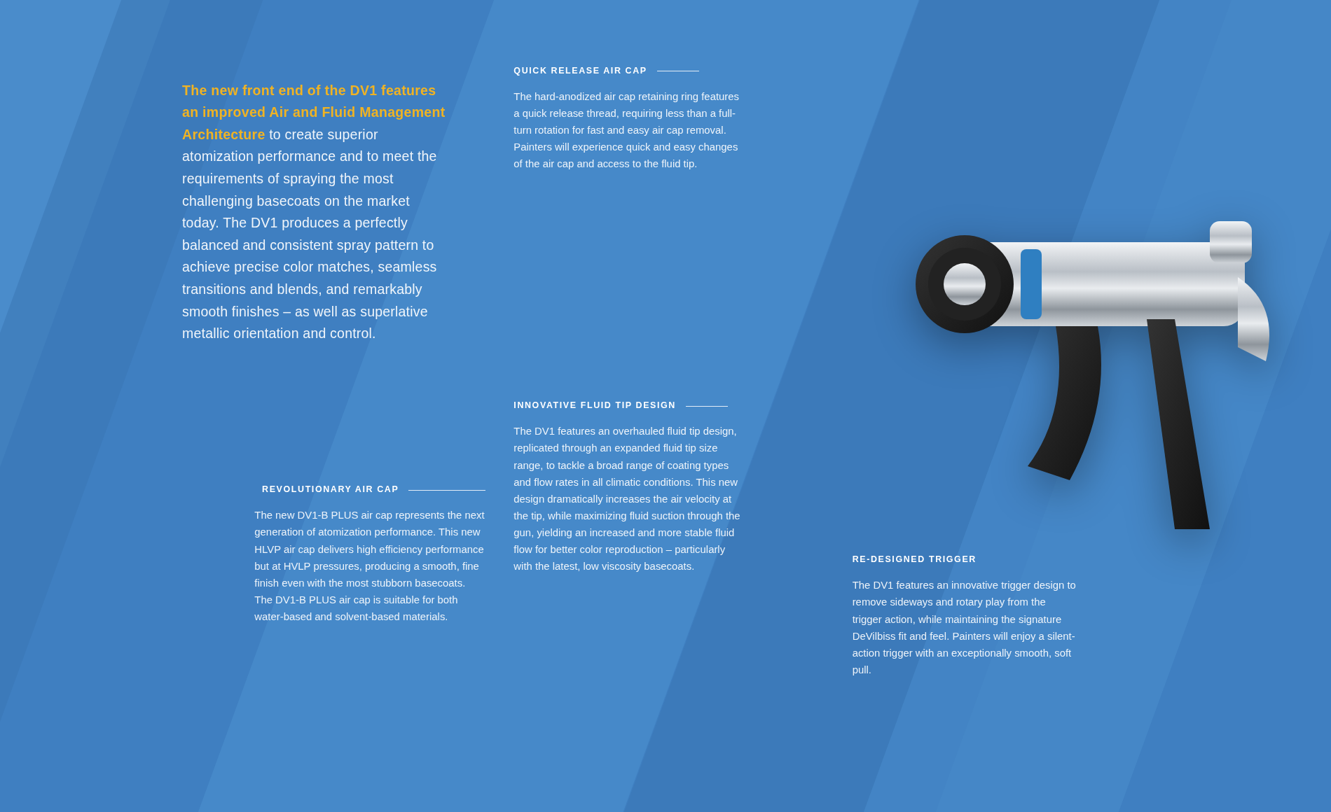The new front end of the DV1 features an improved Air and Fluid Management Architecture to create superior atomization performance and to meet the requirements of spraying the most challenging basecoats on the market today. The DV1 produces a perfectly balanced and consistent spray pattern to achieve precise color matches, seamless transitions and blends, and remarkably smooth finishes – as well as superlative metallic orientation and control.
Quick Release Air Cap
The hard-anodized air cap retaining ring features a quick release thread, requiring less than a full-turn rotation for fast and easy air cap removal. Painters will experience quick and easy changes of the air cap and access to the fluid tip.
Revolutionary Air Cap
The new DV1-B PLUS air cap represents the next generation of atomization performance. This new HLVP air cap delivers high efficiency performance but at HVLP pressures, producing a smooth, fine finish even with the most stubborn basecoats. The DV1-B PLUS air cap is suitable for both water-based and solvent-based materials.
Innovative Fluid Tip Design
The DV1 features an overhauled fluid tip design, replicated through an expanded fluid tip size range, to tackle a broad range of coating types and flow rates in all climatic conditions. This new design dramatically increases the air velocity at the tip, while maximizing fluid suction through the gun, yielding an increased and more stable fluid flow for better color reproduction – particularly with the latest, low viscosity basecoats.
Re-designed Trigger
The DV1 features an innovative trigger design to remove sideways and rotary play from the trigger action, while maintaining the signature DeVilbiss fit and feel. Painters will enjoy a silent-action trigger with an exceptionally smooth, soft pull.